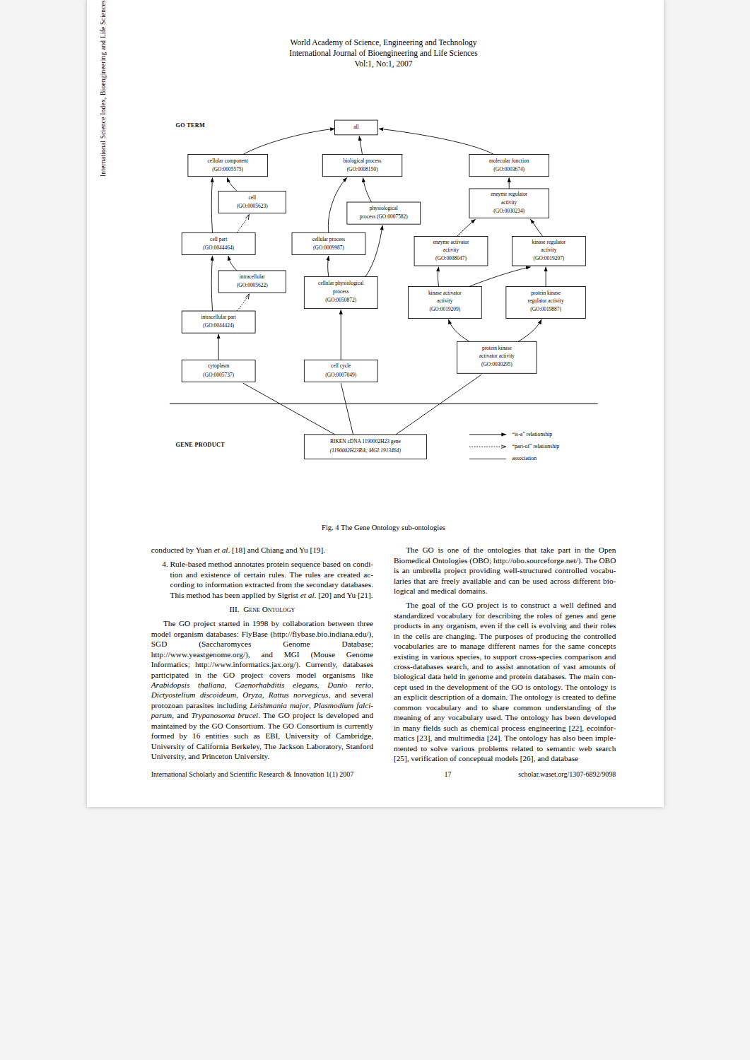World Academy of Science, Engineering and Technology
International Journal of Bioengineering and Life Sciences
Vol:1, No:1, 2007
International Science Index, Bioengineering and Life Sciences Vol:1, No:1, 2007 waset.org/Publication/9098
GO TERM GENE PRODUCT all cellular component (GO:0005575) biological process (GO:0008150) molecular function (GO:0003674) cell (GO:0005623) enzyme regulator activity (GO:0030234) physiological process (GO:0007582) cellular process (GO:0009987) cell part (GO:0044464) enzyme activator activity (GO:0008047) kinase regulator activity (GO:0019207) intracellular (GO:0005622) cellular physiological process (GO:0050872) kinase activator activity (GO:0019209) protein kinase regulator activity (GO:0019887) intracellular part (GO:0044424) protein kinase activator activity (GO:0030295) cytoplasm (GO:0005737) cell cycle (GO:0007049) RIKEN cDNA 1190002H23 gene (1190002H23Rik; MGI:1913464) “is-a” relationship “part-of” relationship association
Fig. 4 The Gene Ontology sub-ontologies
conducted by Yuan et al. [18] and Chiang and Yu [19].
Rule-based method annotates protein sequence based on condition and existence of certain rules. The rules are created according to information extracted from the secondary databases. This method has been applied by Sigrist et al. [20] and Yu [21].
III. Gene Ontology
The GO project started in 1998 by collaboration between three model organism databases: FlyBase (http://flybase.bio.indiana.edu/), SGD (Saccharomyces Genome Database; http://www.yeastgenome.org/), and MGI (Mouse Genome Informatics; http://www.informatics.jax.org/). Currently, databases participated in the GO project covers model organisms like Arabidopsis thaliana, Caenorhabditis elegans, Danio rerio, Dictyostelium discoideum, Oryza, Rattus norvegicus, and several protozoan parasites including Leishmania major, Plasmodium falciparum, and Trypanosoma brucei. The GO project is developed and maintained by the GO Consortium. The GO Consortium is currently formed by 16 entities such as EBI, University of Cambridge, University of California Berkeley, The Jackson Laboratory, Stanford University, and Princeton University.
The GO is one of the ontologies that take part in the Open Biomedical Ontologies (OBO; http://obo.sourceforge.net/). The OBO is an umbrella project providing well-structured controlled vocabularies that are freely available and can be used across different biological and medical domains.
The goal of the GO project is to construct a well defined and standardized vocabulary for describing the roles of genes and gene products in any organism, even if the cell is evolving and their roles in the cells are changing. The purposes of producing the controlled vocabularies are to manage different names for the same concepts existing in various species, to support cross-species comparison and cross-databases search, and to assist annotation of vast amounts of biological data held in genome and protein databases. The main concept used in the development of the GO is ontology. The ontology is an explicit description of a domain. The ontology is created to define common vocabulary and to share common understanding of the meaning of any vocabulary used. The ontology has been developed in many fields such as chemical process engineering [22], ecoinformatics [23], and multimedia [24]. The ontology has also been implemented to solve various problems related to semantic web search [25], verification of conceptual models [26], and database
International Scholarly and Scientific Research & Innovation 1(1) 2007 17 scholar.waset.org/1307-6892/9098